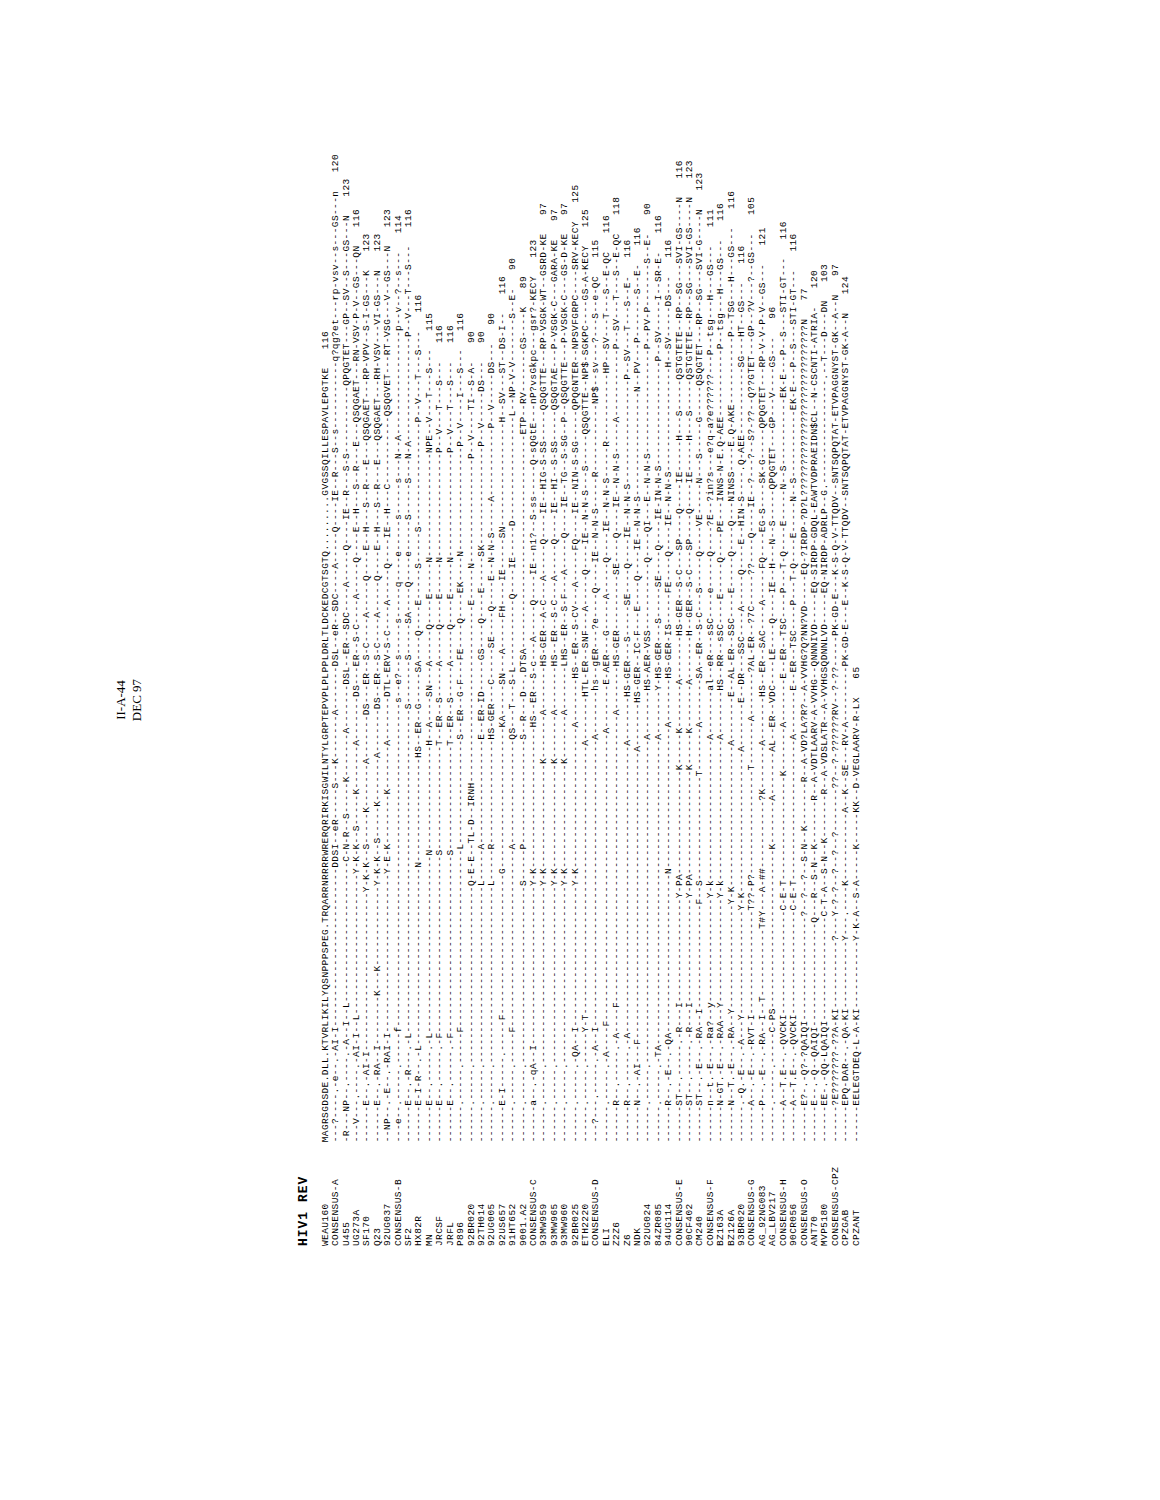II-A-44
DEC 97
HIV1 REV WEAU160 MAGRSGDSDE.DLL.KTVRLIKILYQSNPPPSPEG.TRQARRNRRRRWRERQRIRKISGWILNTYLGRPTEPVPLPLPPLDRLTLDCKEDCGTSGTQ.........GVGSSQILLESPAVLEPGTKE 116 CONSENSUS-A ---?----.-e--.-AI-I--------------------------DDSI--eR-----S---K-------A-------DSL--eR--SDC----A-----Q----IE--R---S--s-----------q?qg?et---rp-vsv--s---GS---n 120 U455 -R---NP--.----.-A--I--L-----------------------C-N-R--S-----K-------A-------DSL--ER--SDC----A-----Q----IE--R---S-S-----------QPQGTET---GP--SV--S---GS---N 123 UG273A ---V---.----.-AI-I--L-----------------------Y-K-K--S-----K-------A-------DS---ER--S-C----A-----Q----E--H---S--R---E---QSQGAET---RN-VSV-P-V--GS---QN 116 SF170 ------E--.-AI-I--------------------------Y-K-K--S-----K-------A-------DS---ER--S-C----A-----Q----E--H---S--R---E---QSQGAET---RP-VPV--S-I-GS---K 123 Q23 ------E--.-RA--I--------K---K-------------Y-K-K--S-----K-------A-------DS--ER--S-C----A-----Q----E--H---S--R---E---QSQGAET---RH-VSV---VI-GS---N 123 92UG037 --NP--.-E--.-RAI-I--------------------------Y-E-K--------K-------A-------DTL-ERV-S-C----A-----Q----IE--H---C-----------QSQGVET---RT-VSG---V--GS---N 123 CONSENSUS-B ---e--.-----.-----f-----------------------------------------------------s--e?--s-----s-----q----e-----s-----s---N--A-----------------p--v--?--s--- 114 SF2 ------E--.-R---.-L-----------------------------------------------------S-------S-----SA----Q----e-----S-----S---N-A-----------------P--V---T---S--- 116 HX82R ------E-I-R--.-L-----------------------------N-----------------HS--ER--G-----SA----Q----E-----S-----S-----------------P--V---T---S--- 116 MN ------E--.-----.-L-----------------------------N-----------------H--A----SN---A-----Q----E-----N-----------------NPE--V---T---S--- 115 JRCSF ------E--.-----.-F-----------------------------S-----------------T--ER--S-----A-----Q----E-----N-----------------P--V---T---S--- 116 JRFL ------E--.-----.-F-----------------------------S-----------------T--ER--S-----A-----Q----E-----N-----------------P--V---T---S--- 116 P896 ------.-----.-----F-----------------------------L-----------------S--ER--G-F---FE----Q----EK----N-----------------P--V----I---S--- 116 92BR020 ------.-----.-----------------------------Q-E-E--TL-D--IRNH-----------------------------E-----N-----------------P--V----TI--S-A- 90 92TH014 ------.-----.-----------------------------L-----A-----------------E--ER-ID-----GS----Q----E-----SK----------------P--V-----DS--- 90 92UG005 ------.-----.-----------------------------L-----R-----------------HS-GER---C-----SE----Q----E--N-N-S-----A-----------P--V-----DS--- 90 92US657 ------E-I-----.-----F-----------------------G-----------------------KA-----SN---A-----FH----IE-----SN-----------------H--SV---ST--DS-I-- 116 91HT652 ------.-----.-----F-----------------------------A-----------------QS---T---S-L-----------Q----IE-----D-----------------L--NP-V-V-------S--E- 90 9001.A2 ------.-----.-----------------------------S-----P-----------------S--R---D--.DTSA-----------------------------------ETP--RV-------GS----K 89 CONSENSUS-C ------a--.-qA--I--------------------------Y-K-----------------------HS--ER--S-c---A-----Q----IE--n1?--S-ss-----Q-sQGtE---nP?vsGkpc---gsr?-KECY 123 93MW959 ------.-----.-----------------------------Y-K-----------------K-------A-------HS-GER--A-C---A-----Q----IE--HIG-S-SS-----QSQGTTE---RP-VSGK-WT--GSRD-KE 97 93MW965 ------.-----.-----------------------------Y-K-----------------K-------A-------HS--ER--S-C---A-----Q----IE--HI--S-SS-----QSQGTAE---P-VSGK-C---GARA-KE 97 93MW960 ------.-----.-----------------------------Y-K-----------------K-------A-------LHS--ER--S-F---A-----Q----IE--TG--S-SG--P--QSQGTTE---P-VSGK-C---GS-D-KE 97 92BR025 ------.-----.-QA--I-----------------------Y-K-----------------------A-------HS--ER--S-CV---A-----FQ----IE--NIN-S-SG-----QPQGNTER--NPSVFGRPC----SRV-KECY 125 ETH2220 ------.-----.-----Y-T--------------------------------------------A-------HTL-ER--SNF---A-----Q----IE--N-N-S---S-----QSQGTTE--NP$-SGKPC----GS-A-KECY 125 CONSENSUS-D ---?---.-----.-A--I-----------------------------------------------A-------hs--gER---?e----Q----IE--N-N-S-----R-----------NP$--sv---?---S--e-QC 115 ELI ------.-----.-A----F-----------------------------------------------A-------E-AER---G-----A-----Q----IE--N-N-S-----R-----------HP--SV---T---S--E-QC 116 Z2Z6 ------R--.-----.-A----F-----------------------------------------------A-------HS-GER---------SE----Q----IE--N-N-S-----A-----------P--SV---T---S--E-QC 118 Z6 ------R--.-----.-A-----------------------------------------------A-------HS-GER---S-----SE----Q----IE--N-N-S-----------------P--SV---T---S--E- 116 NDK ------N--.-AI---F-----------------------------------------------A-------HS-GER--IC-F---E----Q----IE--N-N-S-----------------N--PV---P-------S--E- 116 92UG024 ------.-----.-----------------------------------------------------A-------HS-AER-VSS-----------Q----QI---E--N-N-S-----------------P--PV-P-------S--E- 90 84ZR085 ------.-----.-TA--------------------------------------------------A-------Y-HS-GER---S-----SE----Q----IE-IN-N-S-----------------P--SV-----I--SR-E- 116 94UG114 ------R--.-E--.-QA--------------------------N-----------------------A-------HS-GER-IS-----FE----Q----IE--N-N-S-----------------H--SV-----DS--- 116 CONSENSUS-E ------ST--.-----.-R---I-----------------Y-PA-----------------K-----K-------A-------HS-GER--S-C---SP----Q----IE-----H---S-----QSTGTETE--RP--SG---SVI-GS----N 116 90CF402 ------ST--.-----.-R---I-----------------Y-PA-----------------K-----K-------A-------H--GER--S-C---SP----Q----IE-----H---S-----QSTGTETE--RP--SG---SVI-GS----N 123 CM240 ------ST--.-E--.-RA--I-----------------F--S-----------------T-------A-------SA--ER--S-C---S-----Q----VE-----N---S-----G-----QSQGTET---RP--SG---SVI-G----N 123 CONSENSUS-F ------n--t.-E--.-Ra?--y-----------------Y-k-----------------------A-------al--eR---sSC----e-----Q----?E--?in?s---e?q-a?e??????---P--tsg---H---GS--- 111 BZ163A ------N-GT.-E--.-RAA--Y-----------------Y-k-----------------------A-------HS--RR--sSC----E-----Q----PE---INNS-N-E.Q-AEE-----------P--tsg---H---GS--- 116 BZ126A ------N--T.-E--.-RA--Y-----------------Y-K-----------------------A-------E--AL-ER--SSC----E-----Q----Q---NINSS----E.Q-AKE-----------P--TSG---H---GS--- 116 93BR020 ------.-Q.-E--.-A---Y-----------------Y-K-----------------------A-------E--DR---SSC----A-----Q----E--HIN-S----.Q-AEE-----------SG---HT--GS--- 116 CONSENSUS-G ------A--.-E--.-RVT-I-----------------T??-P?-----------------T-------A-------?AL-ER--?7C-----??----Q----IE--?---?--S?-??--Q??GTET---GP--?V---?--GS--- 105 AG_92NG083 ------P--.-E--.-RA--I--T-----------T#Y---A-##-----------?K-------A-------HS--ER--SAC----A-----FQ----EG-S----SK-G-----QPQGTET---RP-V-V-P-V--GS--- 121 AG_LBV217 ------.-----.-----C-PS--------------------------K-------A-------AL--ER--VDC----LE----Q----IE--H---N--S-----QPQGTET---GP---V----GS--- 96 CONSENSUS-H ------A--T.E--.-QVCKI-----------------C-E-T-----------------K-------A-------E--ER--TSC----P---T-Q----E-----N--S-----------EK-E---P--S---STI-GT--- 116 90CR056 ------A--T.E--.-QVCKI-----------------C-E-T-----------------------A-------E--ER--TSC----P---T-Q----E-----N--S-----------EK-E---P--S---STI-GT--- 116 CONSENSUS-O ------E?-.-Q?-?QAIQI-----------------?--?--?--S-N--K-------R--A-VD?LA?R?--A-VVHG?Q?NN?VD-----EQ-?IRDP-?D?L????????????????????????????N 77 ANT70 ------E--.-Q--QAIQI-----------------Q---R--S-N--K-------R--A-VDTLAARV-A-VVHG--QNNNIVD-----EQ-SIRDP-GDQL-EAWTVDPRAEIDN$CL--N-CSCNTI-ATRIA- 120 MVP5180 ------EE-.-QQ-LQAIQI-----------------C-T-A--S-N--K-------R--A-VDSLATR--A-VVHGSQDNNLVD-----EQ-NIRDP-ADRLP--G.-----------------.--T---D---DN 103 CONSENSUS-CPZ ------?E???????-??A-KI-----------?---Y-?-?--?--?--?-------??--?-??????RV--?-??-----PK-GD-E---K-S-Q-V-TTQDV--SNTSQPQTAT-ETVPAGGNYST-GK--A--N 97 CPZGAB ------EPQ-DAR--.-QA-KI-----------Y---.----K-----------A--K--SE---RV-A---------PK-GD-E---E--K-S-Q-V-TTQDV--SNTSQPQTAT-ETVPAGGNYST-GK-A--N 124 CPZANT ------EELEGTDEQ-L-A-KI-----------Y-K-A--S-A-----K-----KK--D-VEGLAARV-R-LX 65